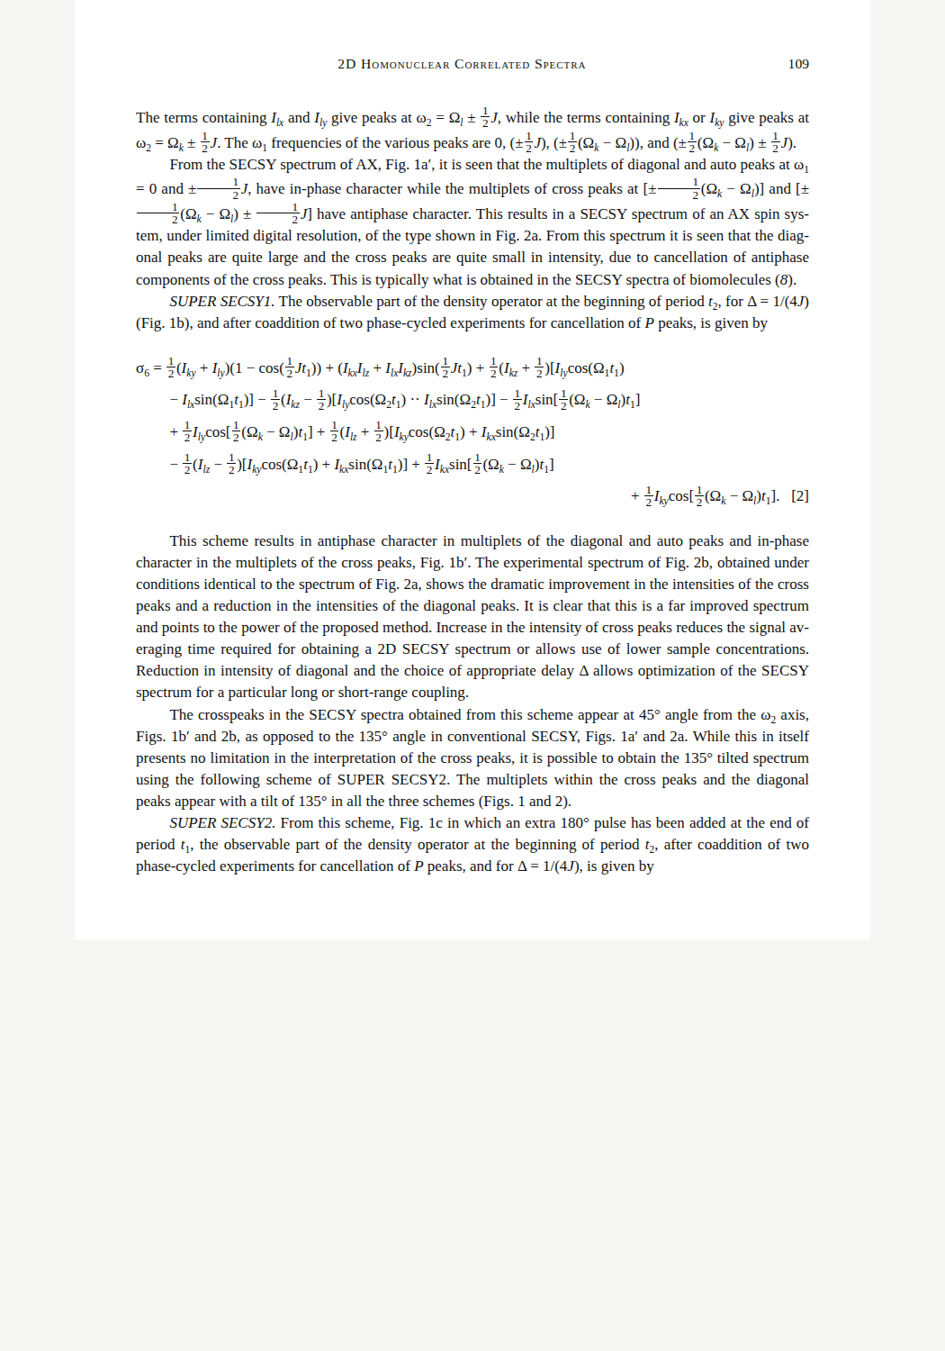2D Homonuclear Correlated Spectra 109
The terms containing Ilx and Ily give peaks at ω2 = Ωl ± 12 J, while the terms containing Ikx or Iky give peaks at ω2 = Ωk ± 12 J. The ω1 frequencies of the various peaks are 0, (±12 J), (±12(Ωk − Ωl)), and (±12(Ωk − Ωl) ± 12 J).
From the SECSY spectrum of AX, Fig. 1a′, it is seen that the multiplets of diagonal and auto peaks at ω1 = 0 and ±12 J, have in-phase character while the multiplets of cross peaks at [±12(Ωk − Ωl)] and [±12(Ωk − Ωl) ± 12 J] have antiphase character. This results in a SECSY spectrum of an AX spin system, under limited digital resolution, of the type shown in Fig. 2a. From this spectrum it is seen that the diagonal peaks are quite large and the cross peaks are quite small in intensity, due to cancellation of antiphase components of the cross peaks. This is typically what is obtained in the SECSY spectra of biomolecules (8).
SUPER SECSY1. The observable part of the density operator at the beginning of period t2, for Δ = 1/(4J) (Fig. 1b), and after coaddition of two phase-cycled experiments for cancellation of P peaks, is given by
σ6 = 12(Iky + Ily)(1 − cos(12 Jt1)) + (IkxIlz + IlxIkz)sin(12 Jt1) + 12(Ikz + 12)[Ilycos(Ω1t1) − Ilxsin(Ω1t1)] − 12(Ikz − 12)[Ilycos(Ω2t1) ·· Ilxsin(Ω2t1)] − 12 Ilxsin[12(Ωk − Ωl)t1] + 12 Ilycos[12(Ωk − Ωl)t1] + 12(Ilz + 12)[Ikycos(Ω2t1) + Ikxsin(Ω2t1)] − 12(Ilz − 12)[Ikycos(Ω1t1) + Ikxsin(Ω1t1)] + 12 Ikxsin[12(Ωk − Ωl)t1] + 12 Ikycos[12(Ωk − Ωl)t1]. [2]
This scheme results in antiphase character in multiplets of the diagonal and auto peaks and in-phase character in the multiplets of the cross peaks, Fig. 1b′. The experimental spectrum of Fig. 2b, obtained under conditions identical to the spectrum of Fig. 2a, shows the dramatic improvement in the intensities of the cross peaks and a reduction in the intensities of the diagonal peaks. It is clear that this is a far improved spectrum and points to the power of the proposed method. Increase in the intensity of cross peaks reduces the signal averaging time required for obtaining a 2D SECSY spectrum or allows use of lower sample concentrations. Reduction in intensity of diagonal and the choice of appropriate delay Δ allows optimization of the SECSY spectrum for a particular long or short-range coupling.
The crosspeaks in the SECSY spectra obtained from this scheme appear at 45° angle from the ω2 axis, Figs. 1b′ and 2b, as opposed to the 135° angle in conventional SECSY, Figs. 1a′ and 2a. While this in itself presents no limitation in the interpretation of the cross peaks, it is possible to obtain the 135° tilted spectrum using the following scheme of SUPER SECSY2. The multiplets within the cross peaks and the diagonal peaks appear with a tilt of 135° in all the three schemes (Figs. 1 and 2).
SUPER SECSY2. From this scheme, Fig. 1c in which an extra 180° pulse has been added at the end of period t1, the observable part of the density operator at the beginning of period t2, after coaddition of two phase-cycled experiments for cancellation of P peaks, and for Δ = 1/(4J), is given by